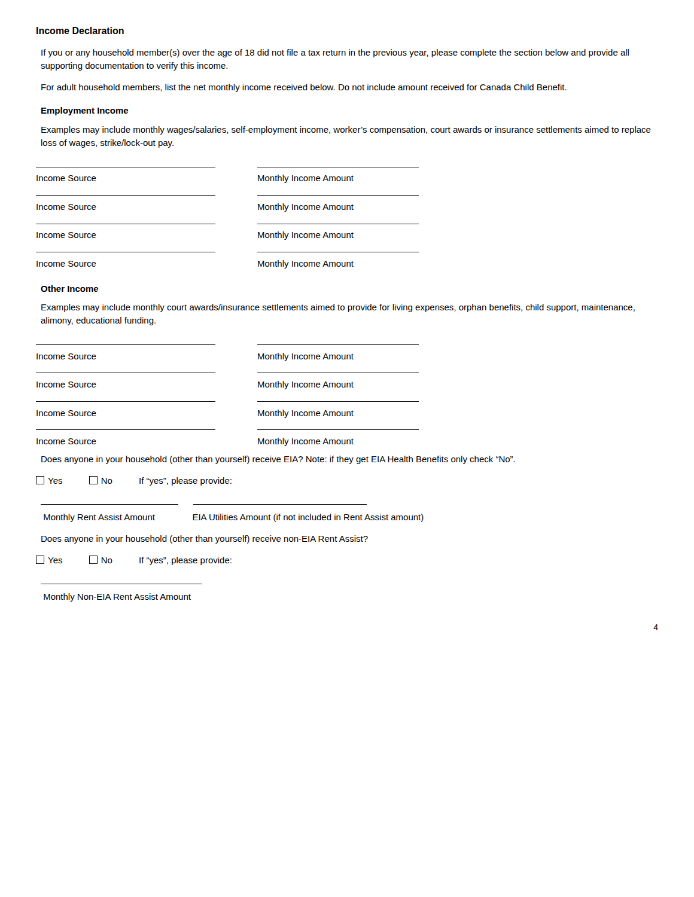Income Declaration
If you or any household member(s) over the age of 18 did not file a tax return in the previous year, please complete the section below and provide all supporting documentation to verify this income.
For adult household members, list the net monthly income received below. Do not include amount received for Canada Child Benefit.
Employment Income
Examples may include monthly wages/salaries, self-employment income, worker’s compensation, court awards or insurance settlements aimed to replace loss of wages, strike/lock-out pay.
| Income Source | Monthly Income Amount |
| Income Source | Monthly Income Amount |
| Income Source | Monthly Income Amount |
| Income Source | Monthly Income Amount |
Other Income
Examples may include monthly court awards/insurance settlements aimed to provide for living expenses, orphan benefits, child support, maintenance, alimony, educational funding.
| Income Source | Monthly Income Amount |
| Income Source | Monthly Income Amount |
| Income Source | Monthly Income Amount |
| Income Source | Monthly Income Amount |
Does anyone in your household (other than yourself) receive EIA? Note: if they get EIA Health Benefits only check “No”.
Yes No If “yes”, please provide:
Monthly Rent Assist Amount EIA Utilities Amount (if not included in Rent Assist amount)
Does anyone in your household (other than yourself) receive non-EIA Rent Assist?
Yes No If “yes”, please provide:
Monthly Non-EIA Rent Assist Amount
4